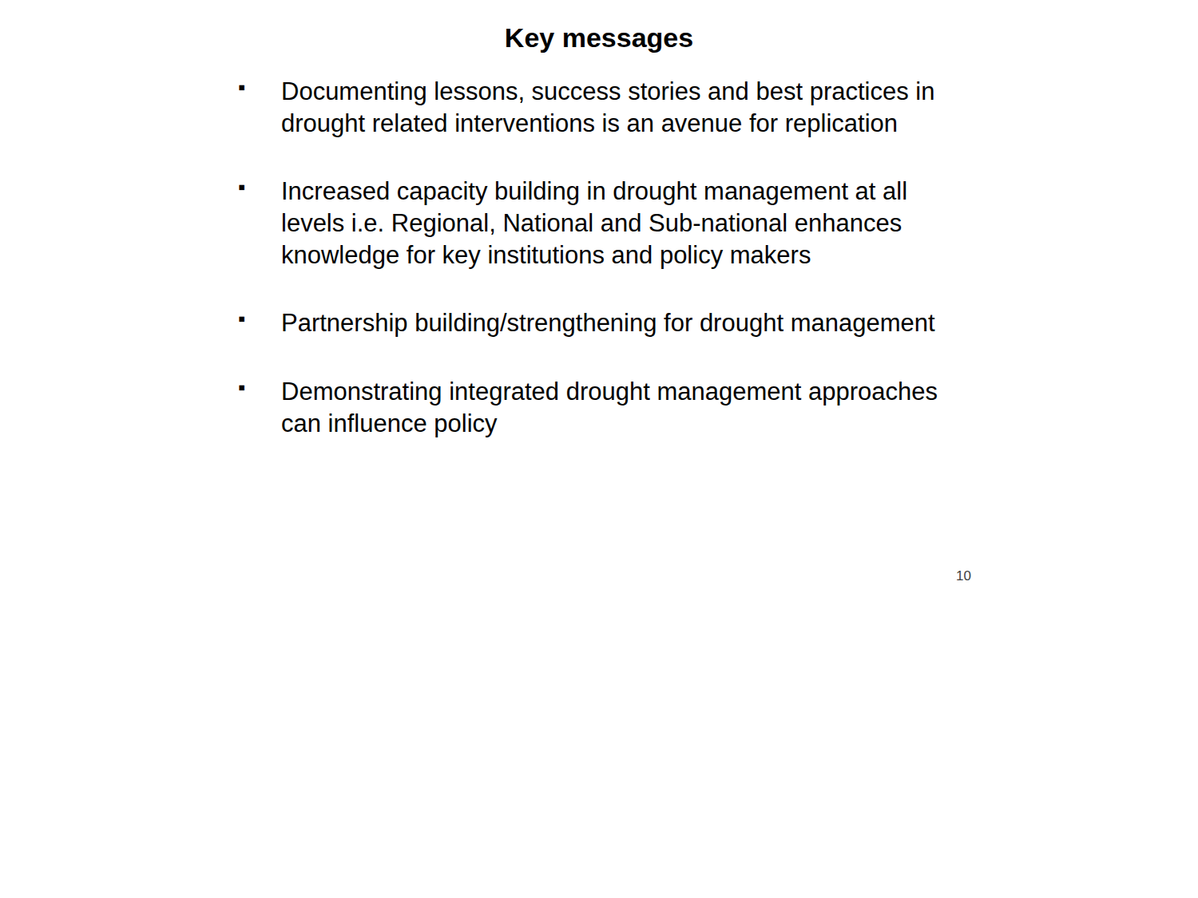Key messages
Documenting lessons, success stories and best practices in drought related interventions is an avenue for replication
Increased capacity building in drought management at all levels i.e. Regional, National and Sub-national enhances knowledge for key institutions and policy makers
Partnership building/strengthening for drought management
Demonstrating integrated drought management approaches can influence policy
10